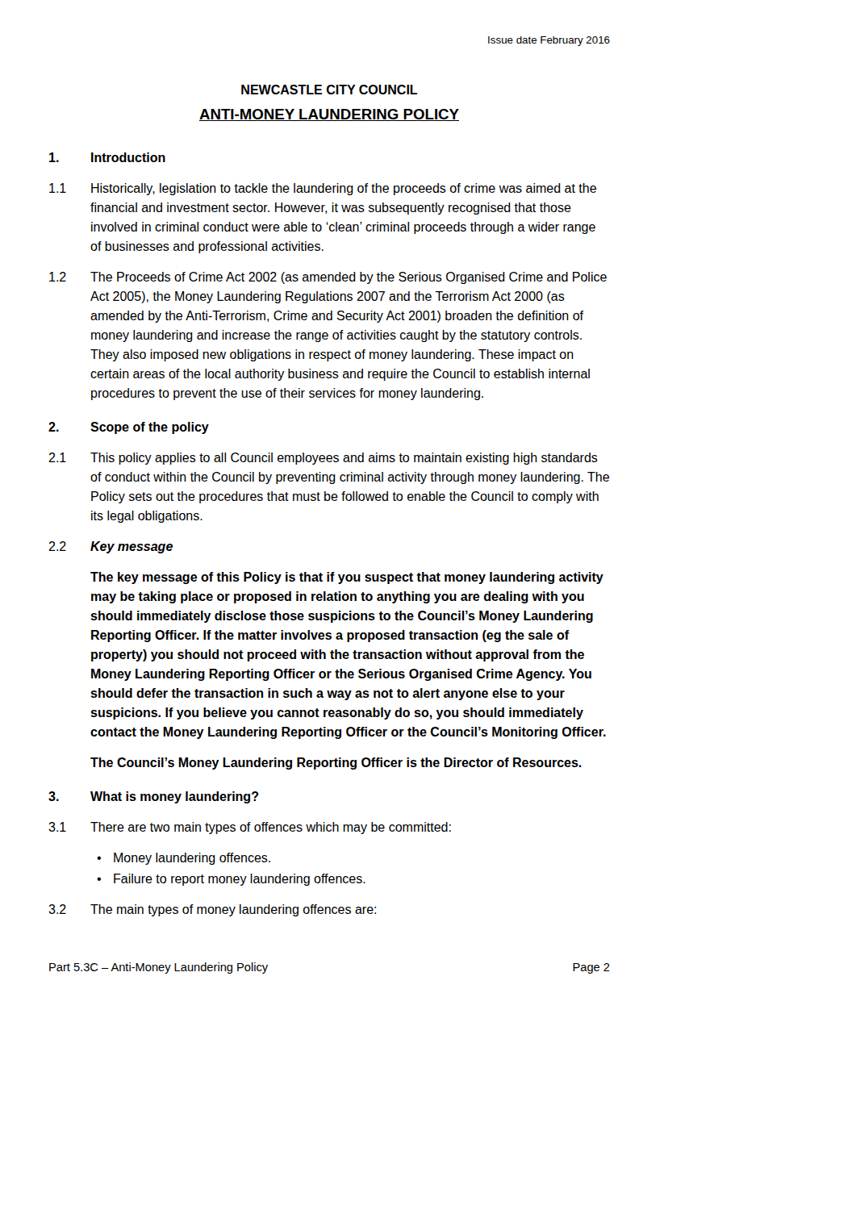Issue date February 2016
NEWCASTLE CITY COUNCIL
ANTI-MONEY LAUNDERING POLICY
1.
Introduction
1.1
Historically, legislation to tackle the laundering of the proceeds of crime was aimed at the financial and investment sector. However, it was subsequently recognised that those involved in criminal conduct were able to ‘clean’ criminal proceeds through a wider range of businesses and professional activities.
1.2
The Proceeds of Crime Act 2002 (as amended by the Serious Organised Crime and Police Act 2005), the Money Laundering Regulations 2007 and the Terrorism Act 2000 (as amended by the Anti-Terrorism, Crime and Security Act 2001) broaden the definition of money laundering and increase the range of activities caught by the statutory controls. They also imposed new obligations in respect of money laundering. These impact on certain areas of the local authority business and require the Council to establish internal procedures to prevent the use of their services for money laundering.
2.
Scope of the policy
2.1
This policy applies to all Council employees and aims to maintain existing high standards of conduct within the Council by preventing criminal activity through money laundering. The Policy sets out the procedures that must be followed to enable the Council to comply with its legal obligations.
2.2
Key message
The key message of this Policy is that if you suspect that money laundering activity may be taking place or proposed in relation to anything you are dealing with you should immediately disclose those suspicions to the Council’s Money Laundering Reporting Officer. If the matter involves a proposed transaction (eg the sale of property) you should not proceed with the transaction without approval from the Money Laundering Reporting Officer or the Serious Organised Crime Agency. You should defer the transaction in such a way as not to alert anyone else to your suspicions. If you believe you cannot reasonably do so, you should immediately contact the Money Laundering Reporting Officer or the Council’s Monitoring Officer.
The Council’s Money Laundering Reporting Officer is the Director of Resources.
3.
What is money laundering?
3.1
There are two main types of offences which may be committed:
Money laundering offences.
Failure to report money laundering offences.
3.2
The main types of money laundering offences are:
Part 5.3C – Anti-Money Laundering Policy
Page 2